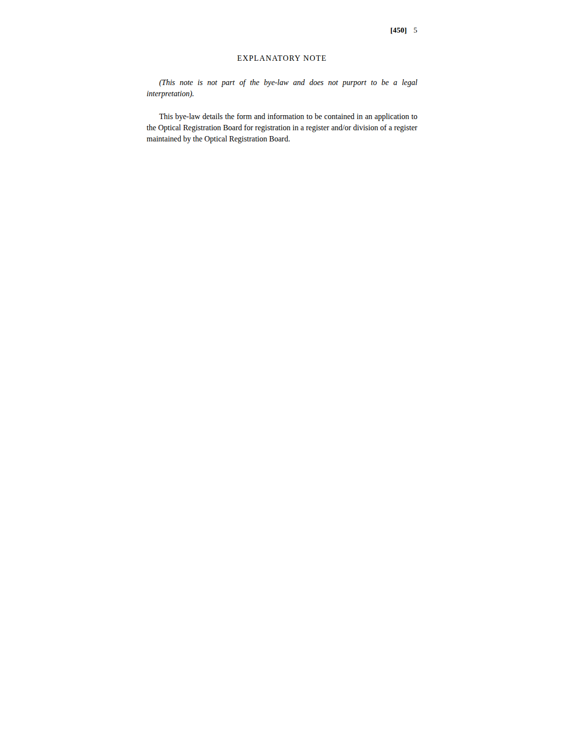[450] 5
EXPLANATORY NOTE
(This note is not part of the bye-law and does not purport to be a legal interpretation).
This bye-law details the form and information to be contained in an application to the Optical Registration Board for registration in a register and/or division of a register maintained by the Optical Registration Board.